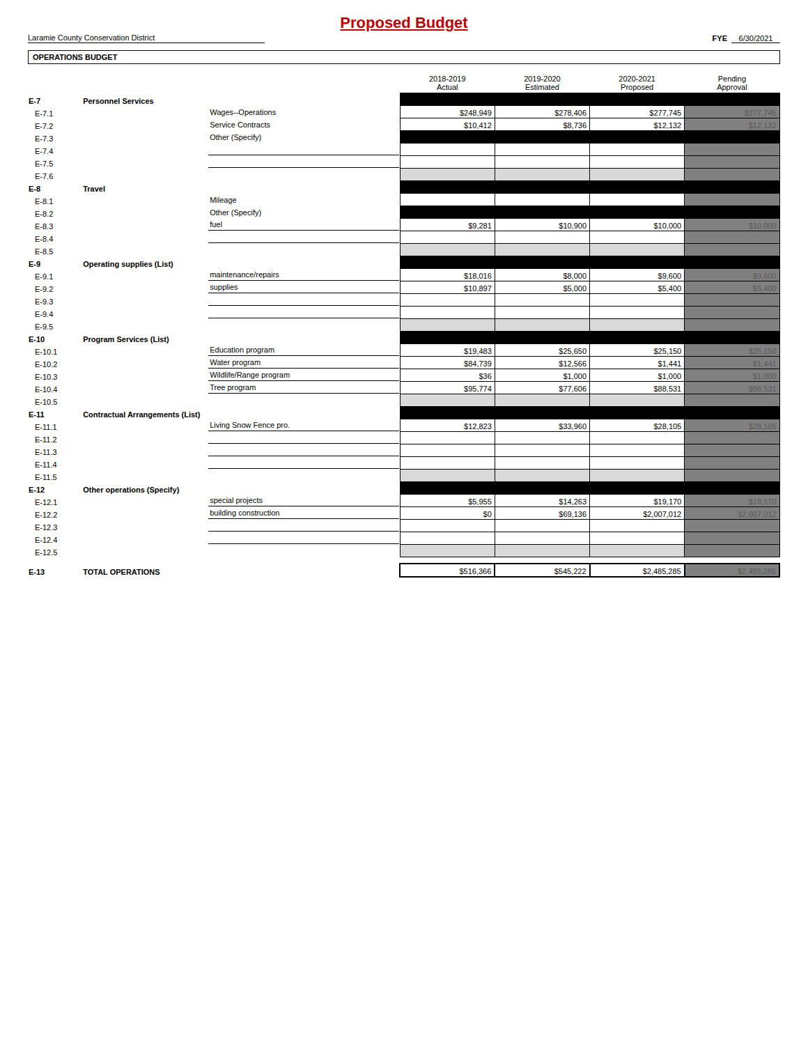Proposed Budget
Laramie County Conservation District
FYE 6/30/2021
OPERATIONS BUDGET
| | | | 2018-2019 Actual | 2019-2020 Estimated | 2020-2021 Proposed | Pending Approval |
| E-7 | Personnel Services | | | | | |
| E-7.1 | | Wages--Operations | $248,949 | $278,406 | $277,745 | $277,745 |
| E-7.2 | | Service Contracts | $10,412 | $8,736 | $12,132 | $12,132 |
| E-7.3 | | Other (Specify) | | | | |
| E-7.4 | | | | | | |
| E-7.5 | | | | | | |
| E-7.6 | | | | | | |
| E-8 | Travel | | | | | |
| E-8.1 | | Mileage | | | | |
| E-8.2 | | Other (Specify) | | | | |
| E-8.3 | | fuel | $9,281 | $10,900 | $10,000 | $10,000 |
| E-8.4 | | | | | | |
| E-8.5 | | | | | | |
| E-9 | Operating supplies (List) | | | | | |
| E-9.1 | | maintenance/repairs | $18,016 | $8,000 | $9,600 | $9,600 |
| E-9.2 | | supplies | $10,897 | $5,000 | $5,400 | $5,400 |
| E-9.3 | | | | | | |
| E-9.4 | | | | | | |
| E-9.5 | | | | | | |
| E-10 | Program Services (List) | | | | | |
| E-10.1 | | Education program | $19,483 | $25,650 | $25,150 | $25,150 |
| E-10.2 | | Water program | $84,739 | $12,566 | $1,441 | $1,441 |
| E-10.3 | | Wildlife/Range program | $36 | $1,000 | $1,000 | $1,000 |
| E-10.4 | | Tree program | $95,774 | $77,606 | $88,531 | $88,531 |
| E-10.5 | | | | | | |
| E-11 | Contractual Arrangements (List) | | | | | |
| E-11.1 | | Living Snow Fence pro. | $12,823 | $33,960 | $28,105 | $28,105 |
| E-11.2 | | | | | | |
| E-11.3 | | | | | | |
| E-11.4 | | | | | | |
| E-11.5 | | | | | | |
| E-12 | Other operations (Specify) | | | | | |
| E-12.1 | | special projects | $5,955 | $14,263 | $19,170 | $19,170 |
| E-12.2 | | building construction | $0 | $69,136 | $2,007,012 | $2,007,012 |
| E-12.3 | | | | | | |
| E-12.4 | | | | | | |
| E-12.5 | | | | | | |
| E-13 | TOTAL OPERATIONS | | $516,366 | $545,222 | $2,485,285 | $2,485,285 |